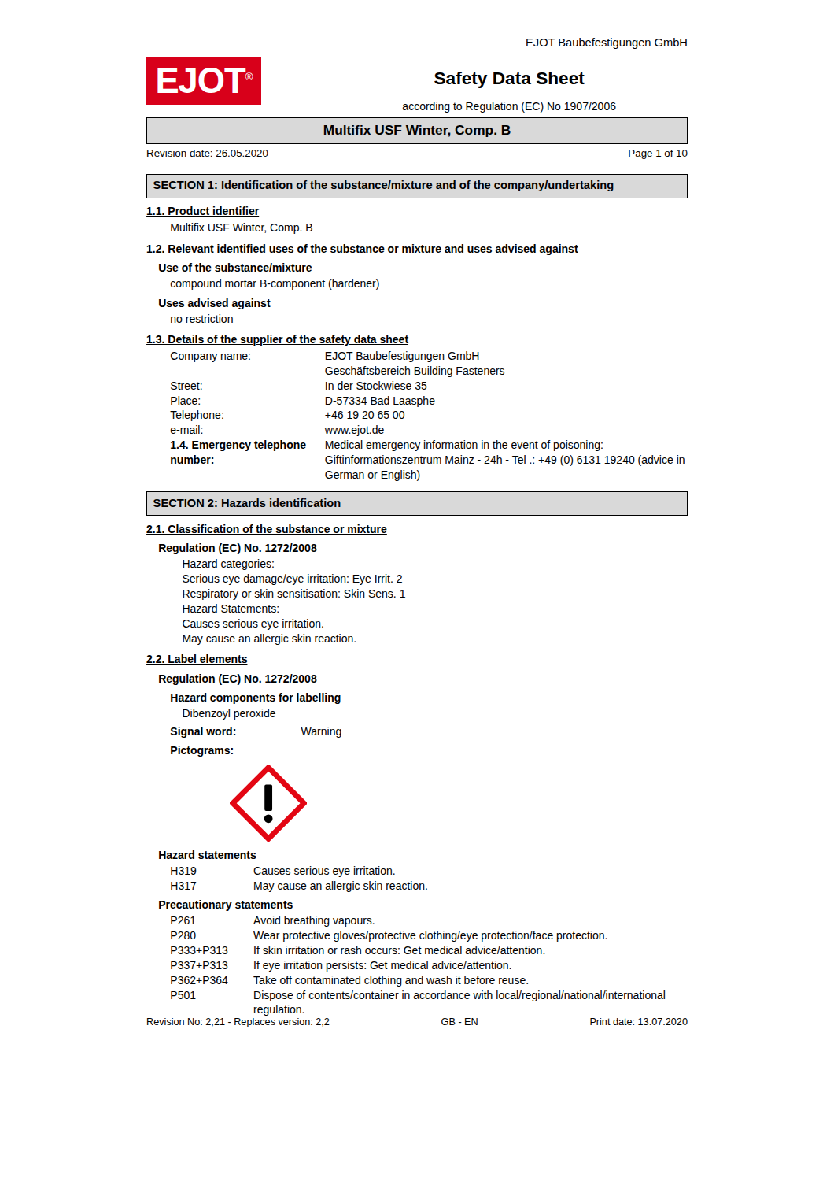EJOT Baubefestigungen GmbH
EJOT®
Safety Data Sheet
according to Regulation (EC) No 1907/2006
Multifix USF Winter, Comp. B
Revision date: 26.05.2020 Page 1 of 10
SECTION 1: Identification of the substance/mixture and of the company/undertaking
1.1. Product identifier
Multifix USF Winter, Comp. B
1.2. Relevant identified uses of the substance or mixture and uses advised against
Use of the substance/mixture
compound mortar B-component (hardener)
Uses advised against
no restriction
1.3. Details of the supplier of the safety data sheet
| Company name: | EJOT Baubefestigungen GmbH |
| | Geschäftsbereich Building Fasteners |
| Street: | In der Stockwiese 35 |
| Place: | D-57334 Bad Laasphe |
| Telephone: | +46 19 20 65 00 |
| e-mail: | www.ejot.de |
| 1.4. Emergency telephone number: | Medical emergency information in the event of poisoning: Giftinformationszentrum Mainz - 24h - Tel .: +49 (0) 6131 19240 (advice in German or English) |
SECTION 2: Hazards identification
2.1. Classification of the substance or mixture
Regulation (EC) No. 1272/2008
Hazard categories:
Serious eye damage/eye irritation: Eye Irrit. 2
Respiratory or skin sensitisation: Skin Sens. 1
Hazard Statements:
Causes serious eye irritation.
May cause an allergic skin reaction.
2.2. Label elements
Regulation (EC) No. 1272/2008
Hazard components for labelling
Dibenzoyl peroxide
Signal word: Warning
Pictograms:
Hazard statements
| H319 | Causes serious eye irritation. |
| H317 | May cause an allergic skin reaction. |
Precautionary statements
| P261 | Avoid breathing vapours. |
| P280 | Wear protective gloves/protective clothing/eye protection/face protection. |
| P333+P313 | If skin irritation or rash occurs: Get medical advice/attention. |
| P337+P313 | If eye irritation persists: Get medical advice/attention. |
| P362+P364 | Take off contaminated clothing and wash it before reuse. |
| P501 | Dispose of contents/container in accordance with local/regional/national/international regulation. |
Revision No: 2,21 - Replaces version: 2,2 GB - EN Print date: 13.07.2020